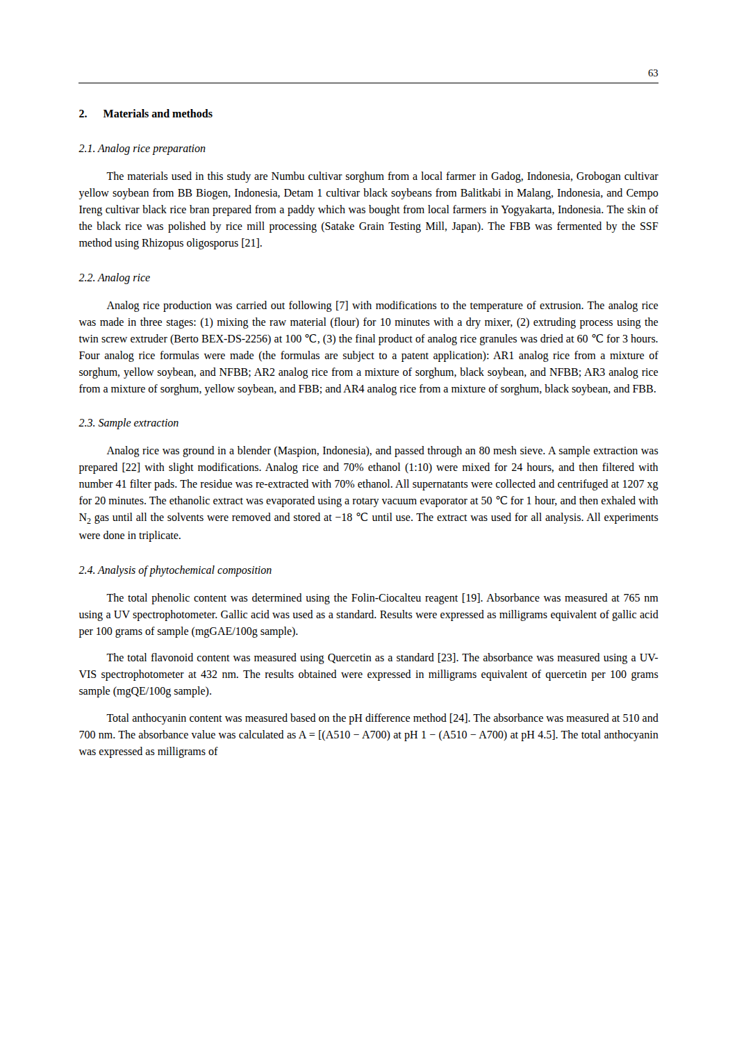63
2. Materials and methods
2.1. Analog rice preparation
The materials used in this study are Numbu cultivar sorghum from a local farmer in Gadog, Indonesia, Grobogan cultivar yellow soybean from BB Biogen, Indonesia, Detam 1 cultivar black soybeans from Balitkabi in Malang, Indonesia, and Cempo Ireng cultivar black rice bran prepared from a paddy which was bought from local farmers in Yogyakarta, Indonesia. The skin of the black rice was polished by rice mill processing (Satake Grain Testing Mill, Japan). The FBB was fermented by the SSF method using Rhizopus oligosporus [21].
2.2. Analog rice
Analog rice production was carried out following [7] with modifications to the temperature of extrusion. The analog rice was made in three stages: (1) mixing the raw material (flour) for 10 minutes with a dry mixer, (2) extruding process using the twin screw extruder (Berto BEX-DS-2256) at 100 ℃, (3) the final product of analog rice granules was dried at 60 ℃ for 3 hours. Four analog rice formulas were made (the formulas are subject to a patent application): AR1 analog rice from a mixture of sorghum, yellow soybean, and NFBB; AR2 analog rice from a mixture of sorghum, black soybean, and NFBB; AR3 analog rice from a mixture of sorghum, yellow soybean, and FBB; and AR4 analog rice from a mixture of sorghum, black soybean, and FBB.
2.3. Sample extraction
Analog rice was ground in a blender (Maspion, Indonesia), and passed through an 80 mesh sieve. A sample extraction was prepared [22] with slight modifications. Analog rice and 70% ethanol (1:10) were mixed for 24 hours, and then filtered with number 41 filter pads. The residue was re-extracted with 70% ethanol. All supernatants were collected and centrifuged at 1207 xg for 20 minutes. The ethanolic extract was evaporated using a rotary vacuum evaporator at 50 ℃ for 1 hour, and then exhaled with N2 gas until all the solvents were removed and stored at −18 ℃ until use. The extract was used for all analysis. All experiments were done in triplicate.
2.4. Analysis of phytochemical composition
The total phenolic content was determined using the Folin-Ciocalteu reagent [19]. Absorbance was measured at 765 nm using a UV spectrophotometer. Gallic acid was used as a standard. Results were expressed as milligrams equivalent of gallic acid per 100 grams of sample (mgGAE/100g sample).
The total flavonoid content was measured using Quercetin as a standard [23]. The absorbance was measured using a UV-VIS spectrophotometer at 432 nm. The results obtained were expressed in milligrams equivalent of quercetin per 100 grams sample (mgQE/100g sample).
Total anthocyanin content was measured based on the pH difference method [24]. The absorbance was measured at 510 and 700 nm. The absorbance value was calculated as A = [(A510 − A700) at pH 1 − (A510 − A700) at pH 4.5]. The total anthocyanin was expressed as milligrams of